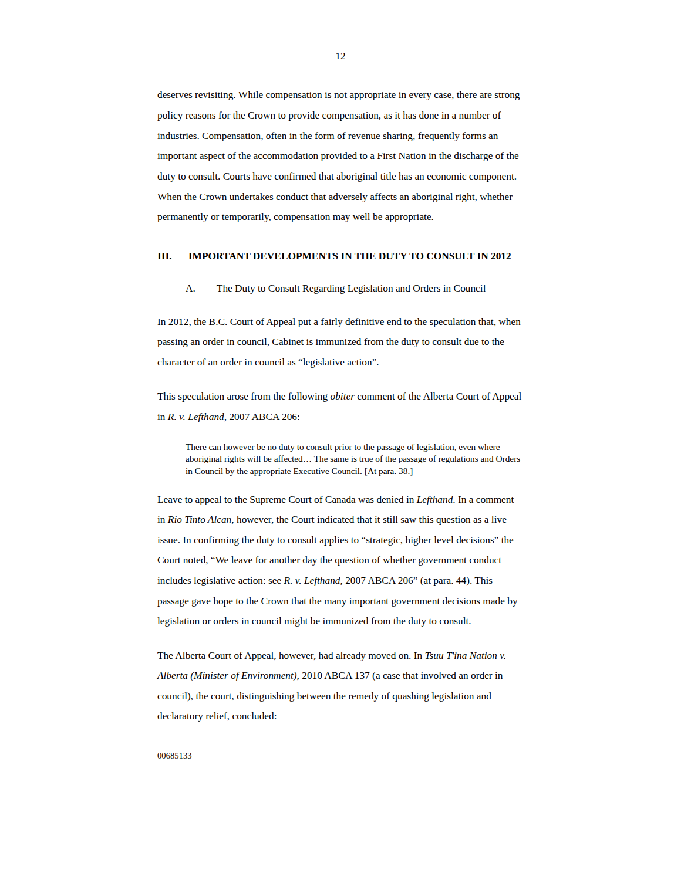12
deserves revisiting. While compensation is not appropriate in every case, there are strong policy reasons for the Crown to provide compensation, as it has done in a number of industries. Compensation, often in the form of revenue sharing, frequently forms an important aspect of the accommodation provided to a First Nation in the discharge of the duty to consult. Courts have confirmed that aboriginal title has an economic component. When the Crown undertakes conduct that adversely affects an aboriginal right, whether permanently or temporarily, compensation may well be appropriate.
III. Important Developments in the Duty to Consult in 2012
A. The Duty to Consult Regarding Legislation and Orders in Council
In 2012, the B.C. Court of Appeal put a fairly definitive end to the speculation that, when passing an order in council, Cabinet is immunized from the duty to consult due to the character of an order in council as “legislative action”.
This speculation arose from the following obiter comment of the Alberta Court of Appeal in R. v. Lefthand, 2007 ABCA 206:
There can however be no duty to consult prior to the passage of legislation, even where aboriginal rights will be affected… The same is true of the passage of regulations and Orders in Council by the appropriate Executive Council. [At para. 38.]
Leave to appeal to the Supreme Court of Canada was denied in Lefthand. In a comment in Rio Tinto Alcan, however, the Court indicated that it still saw this question as a live issue. In confirming the duty to consult applies to “strategic, higher level decisions” the Court noted, “We leave for another day the question of whether government conduct includes legislative action: see R. v. Lefthand, 2007 ABCA 206” (at para. 44). This passage gave hope to the Crown that the many important government decisions made by legislation or orders in council might be immunized from the duty to consult.
The Alberta Court of Appeal, however, had already moved on. In Tsuu T'ina Nation v. Alberta (Minister of Environment), 2010 ABCA 137 (a case that involved an order in council), the court, distinguishing between the remedy of quashing legislation and declaratory relief, concluded:
00685133